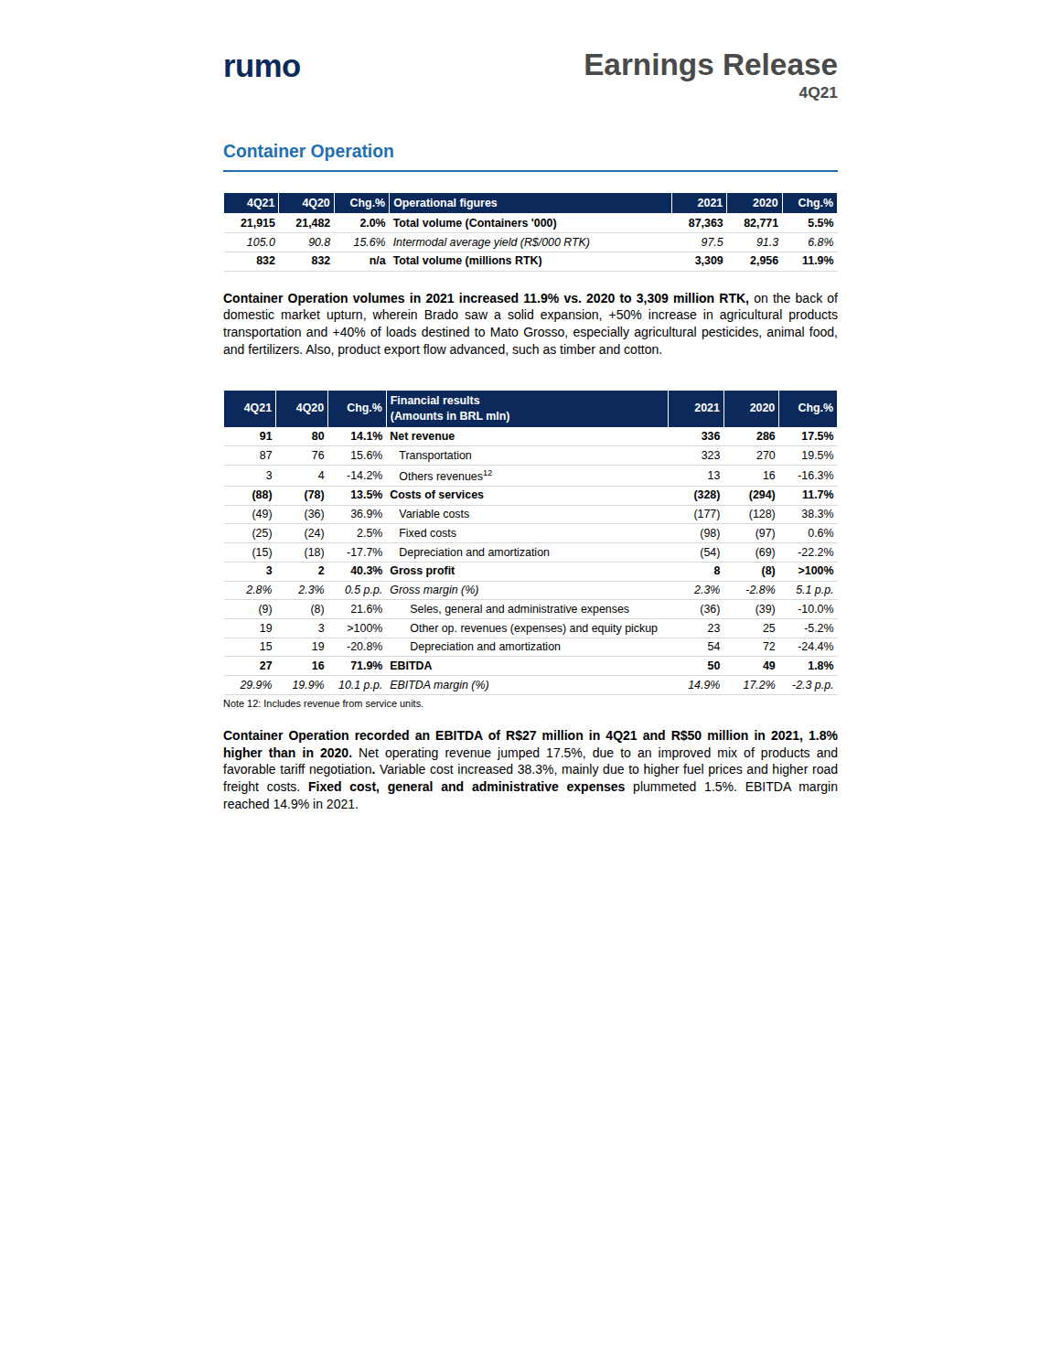rumo
Earnings Release
4Q21
Container Operation
| 4Q21 | 4Q20 | Chg.% | Operational figures | 2021 | 2020 | Chg.% |
| --- | --- | --- | --- | --- | --- | --- |
| 21,915 | 21,482 | 2.0% | Total volume (Containers '000) | 87,363 | 82,771 | 5.5% |
| 105.0 | 90.8 | 15.6% | Intermodal average yield (R$/000 RTK) | 97.5 | 91.3 | 6.8% |
| 832 | 832 | n/a | Total volume (millions RTK) | 3,309 | 2,956 | 11.9% |
Container Operation volumes in 2021 increased 11.9% vs. 2020 to 3,309 million RTK, on the back of domestic market upturn, wherein Brado saw a solid expansion, +50% increase in agricultural products transportation and +40% of loads destined to Mato Grosso, especially agricultural pesticides, animal food, and fertilizers. Also, product export flow advanced, such as timber and cotton.
| 4Q21 | 4Q20 | Chg.% | Financial results (Amounts in BRL mln) | 2021 | 2020 | Chg.% |
| --- | --- | --- | --- | --- | --- | --- |
| 91 | 80 | 14.1% | Net revenue | 336 | 286 | 17.5% |
| 87 | 76 | 15.6% | Transportation | 323 | 270 | 19.5% |
| 3 | 4 | -14.2% | Others revenues 12 | 13 | 16 | -16.3% |
| (88) | (78) | 13.5% | Costs of services | (328) | (294) | 11.7% |
| (49) | (36) | 36.9% | Variable costs | (177) | (128) | 38.3% |
| (25) | (24) | 2.5% | Fixed costs | (98) | (97) | 0.6% |
| (15) | (18) | -17.7% | Depreciation and amortization | (54) | (69) | -22.2% |
| 3 | 2 | 40.3% | Gross profit | 8 | (8) | >100% |
| 2.8% | 2.3% | 0.5 p.p. | Gross margin (%) | 2.3% | -2.8% | 5.1 p.p. |
| (9) | (8) | 21.6% | Seles, general and administrative expenses | (36) | (39) | -10.0% |
| 19 | 3 | >100% | Other op. revenues (expenses) and equity pickup | 23 | 25 | -5.2% |
| 15 | 19 | -20.8% | Depreciation and amortization | 54 | 72 | -24.4% |
| 27 | 16 | 71.9% | EBITDA | 50 | 49 | 1.8% |
| 29.9% | 19.9% | 10.1 p.p. | EBITDA margin (%) | 14.9% | 17.2% | -2.3 p.p. |
Note 12: Includes revenue from service units.
Container Operation recorded an EBITDA of R$27 million in 4Q21 and R$50 million in 2021, 1.8% higher than in 2020. Net operating revenue jumped 17.5%, due to an improved mix of products and favorable tariff negotiation. Variable cost increased 38.3%, mainly due to higher fuel prices and higher road freight costs. Fixed cost, general and administrative expenses plummeted 1.5%. EBITDA margin reached 14.9% in 2021.